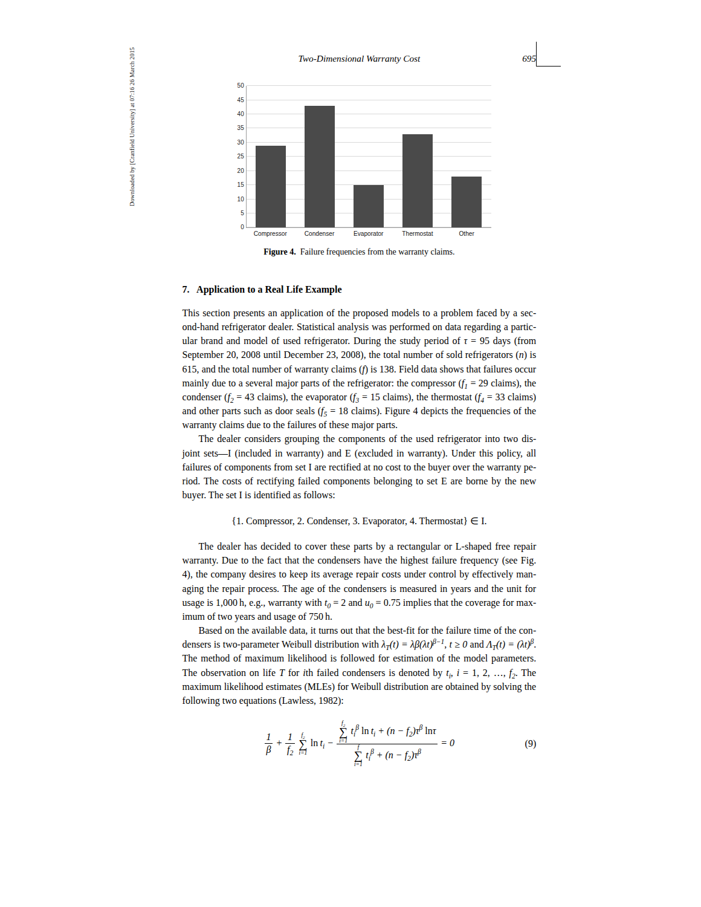Downloaded by [Cranfield University] at 07:16 26 March 2015
Two-Dimensional Warranty Cost 695
50
45
40
35
30
25
20
15
10
5
0
Compressor Condenser Evaporator Thermostat Other
Figure 4. Failure frequencies from the warranty claims.
7. Application to a Real Life Example
This section presents an application of the proposed models to a problem faced by a second-hand refrigerator dealer. Statistical analysis was performed on data regarding a particular brand and model of used refrigerator. During the study period of τ = 95 days (from September 20, 2008 until December 23, 2008), the total number of sold refrigerators (n) is 615, and the total number of warranty claims (f) is 138. Field data shows that failures occur mainly due to a several major parts of the refrigerator: the compressor (f1 = 29 claims), the condenser (f2 = 43 claims), the evaporator (f3 = 15 claims), the thermostat (f4 = 33 claims) and other parts such as door seals (f5 = 18 claims). Figure 4 depicts the frequencies of the warranty claims due to the failures of these major parts.
The dealer considers grouping the components of the used refrigerator into two disjoint sets—I (included in warranty) and E (excluded in warranty). Under this policy, all failures of components from set I are rectified at no cost to the buyer over the warranty period. The costs of rectifying failed components belonging to set E are borne by the new buyer. The set I is identified as follows:
{1. Compressor, 2. Condenser, 3. Evaporator, 4. Thermostat} ∈ I.
The dealer has decided to cover these parts by a rectangular or L-shaped free repair warranty. Due to the fact that the condensers have the highest failure frequency (see Fig. 4), the company desires to keep its average repair costs under control by effectively managing the repair process. The age of the condensers is measured in years and the unit for usage is 1,000 h, e.g., warranty with t0 = 2 and u0 = 0.75 implies that the coverage for maximum of two years and usage of 750 h.
Based on the available data, it turns out that the best-fit for the failure time of the condensers is two-parameter Weibull distribution with λT(t) = λβ(λt)β−1, t ≥ 0 and ΛT(t) = (λt)β. The method of maximum likelihood is followed for estimation of the model parameters. The observation on life T for ith failed condensers is denoted by ti, i = 1, 2, …, f2. The maximum likelihood estimates (MLEs) for Weibull distribution are obtained by solving the following two equations (Lawless, 1982):
1 β + 1 f2 f2∑i=1 ln ti − f2∑i=1 tiβ ln ti + (n − f2)τβ lnτ f∑i=1 tiβ + (n − f2)τβ = 0 (9)